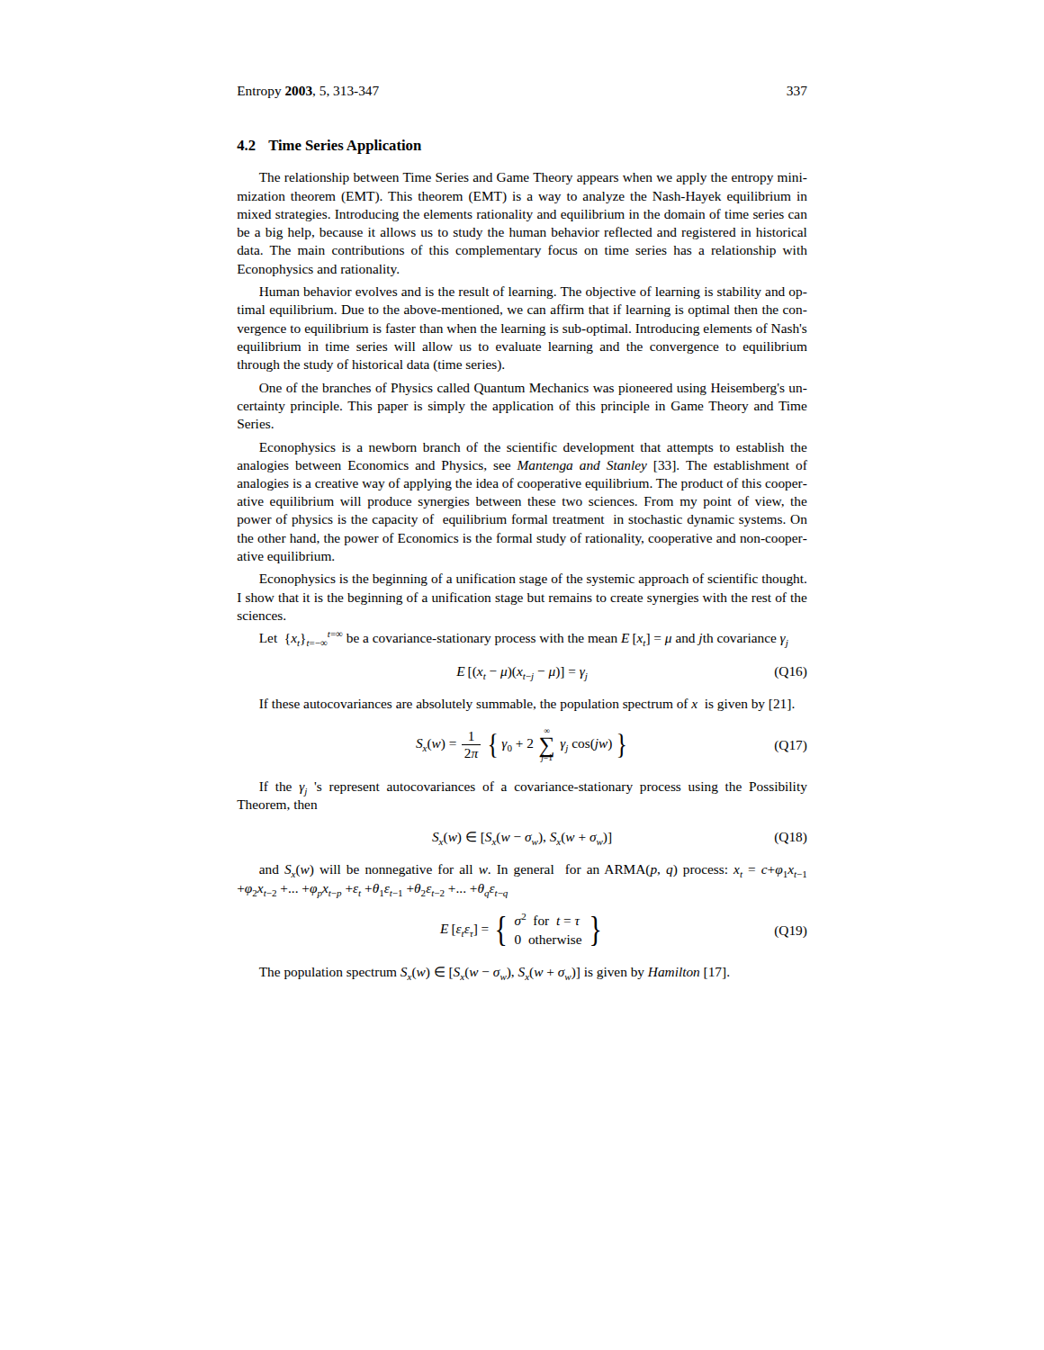Entropy 2003, 5, 313-347
337
4.2 Time Series Application
The relationship between Time Series and Game Theory appears when we apply the entropy minimization theorem (EMT). This theorem (EMT) is a way to analyze the Nash-Hayek equilibrium in mixed strategies. Introducing the elements rationality and equilibrium in the domain of time series can be a big help, because it allows us to study the human behavior reflected and registered in historical data. The main contributions of this complementary focus on time series has a relationship with Econophysics and rationality.
Human behavior evolves and is the result of learning. The objective of learning is stability and optimal equilibrium. Due to the above-mentioned, we can affirm that if learning is optimal then the convergence to equilibrium is faster than when the learning is sub-optimal. Introducing elements of Nash's equilibrium in time series will allow us to evaluate learning and the convergence to equilibrium through the study of historical data (time series).
One of the branches of Physics called Quantum Mechanics was pioneered using Heisemberg's uncertainty principle. This paper is simply the application of this principle in Game Theory and Time Series.
Econophysics is a newborn branch of the scientific development that attempts to establish the analogies between Economics and Physics, see Mantenga and Stanley [33]. The establishment of analogies is a creative way of applying the idea of cooperative equilibrium. The product of this cooperative equilibrium will produce synergies between these two sciences. From my point of view, the power of physics is the capacity of equilibrium formal treatment in stochastic dynamic systems. On the other hand, the power of Economics is the formal study of rationality, cooperative and non-cooperative equilibrium.
Econophysics is the beginning of a unification stage of the systemic approach of scientific thought. I show that it is the beginning of a unification stage but remains to create synergies with the rest of the sciences.
Let {xt}t=−∞t=∞ be a covariance-stationary process with the mean E [xt] = μ and jth covariance γj
E [(xt − μ)(xt−j − μ)] = γj
(Q16)
If these autocovariances are absolutely summable, the population spectrum of x is given by [21].
Sx(w) = 12π { γ0 + 2 ∞ ∑ j=1 γj cos(jw) }
(Q17)
If the γj 's represent autocovariances of a covariance-stationary process using the Possibility Theorem, then
Sx(w) ∈ [Sx(w − σw), Sx(w + σw)]
(Q18)
and Sx(w) will be nonnegative for all w. In general for an ARMA(p, q) process: xt = c+φ1xt−1 +φ2xt−2 +... +φpxt−p +εt +θ1εt−1 +θ2εt−2 +... +θqεt−q
E [εtετ] = { σ2 for t = τ 0 otherwise }
(Q19)
The population spectrum Sx(w) ∈ [Sx(w − σw), Sx(w + σw)] is given by Hamilton [17].